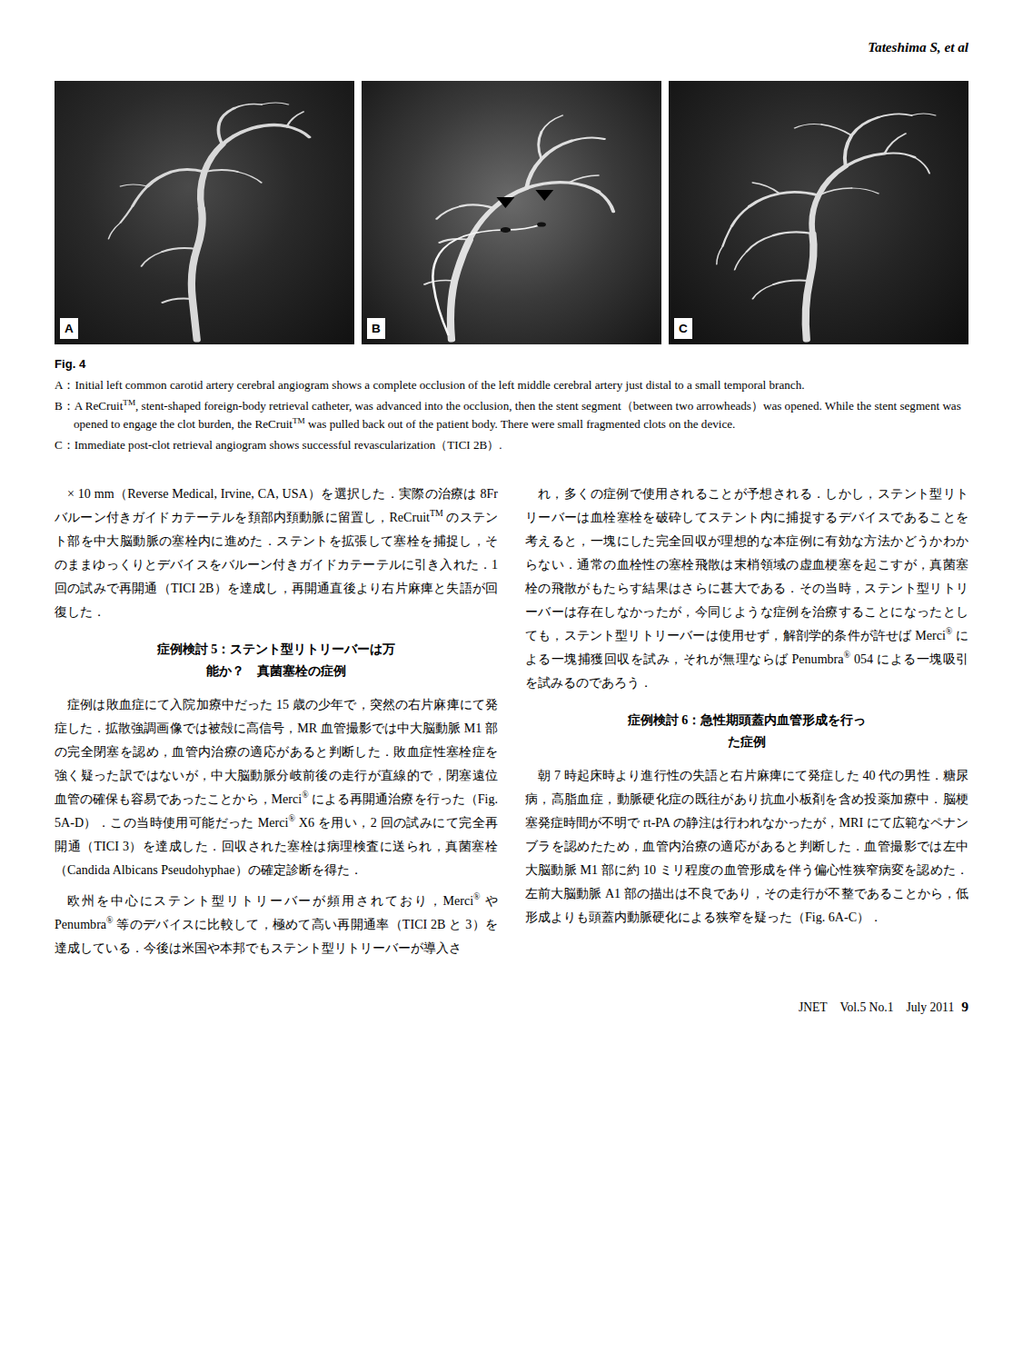Tateshima S, et al
A
B
C
Fig. 4
A：Initial left common carotid artery cerebral angiogram shows a complete occlusion of the left middle cerebral artery just distal to a small temporal branch.
B：A ReCruitTM, stent-shaped foreign-body retrieval catheter, was advanced into the occlusion, then the stent segment（between two arrowheads）was opened. While the stent segment was opened to engage the clot burden, the ReCruitTM was pulled back out of the patient body. There were small fragmented clots on the device.
C：Immediate post-clot retrieval angiogram shows successful revascularization（TICI 2B）.
× 10 mm（Reverse Medical, Irvine, CA, USA）を選択した．実際の治療は 8Fr バルーン付きガイドカテーテルを頚部内頚動脈に留置し，ReCruitTM のステント部を中大脳動脈の塞栓内に進めた．ステントを拡張して塞栓を捕捉し，そのままゆっくりとデバイスをバルーン付きガイドカテーテルに引き入れた．1 回の試みで再開通（TICI 2B）を達成し，再開通直後より右片麻痺と失語が回復した．
症例検討 5：ステント型リトリーバーは万
能か？　真菌塞栓の症例
症例は敗血症にて入院加療中だった 15 歳の少年で，突然の右片麻痺にて発症した．拡散強調画像では被殻に高信号，MR 血管撮影では中大脳動脈 M1 部の完全閉塞を認め，血管内治療の適応があると判断した．敗血症性塞栓症を強く疑った訳ではないが，中大脳動脈分岐前後の走行が直線的で，閉塞遠位血管の確保も容易であったことから，Merci® による再開通治療を行った（Fig. 5A-D）．この当時使用可能だった Merci® X6 を用い，2 回の試みにて完全再開通（TICI 3）を達成した．回収された塞栓は病理検査に送られ，真菌塞栓（Candida Albicans Pseudohyphae）の確定診断を得た．
欧州を中心にステント型リトリーバーが頻用されており，Merci® や Penumbra® 等のデバイスに比較して，極めて高い再開通率（TICI 2B と 3）を達成している．今後は米国や本邦でもステント型リトリーバーが導入さ
れ，多くの症例で使用されることが予想される．しかし，ステント型リトリーバーは血栓塞栓を破砕してステント内に捕捉するデバイスであることを考えると，一塊にした完全回収が理想的な本症例に有効な方法かどうかわからない．通常の血栓性の塞栓飛散は末梢領域の虚血梗塞を起こすが，真菌塞栓の飛散がもたらす結果はさらに甚大である．その当時，ステント型リトリーバーは存在しなかったが，今同じような症例を治療することになったとしても，ステント型リトリーバーは使用せず，解剖学的条件が許せば Merci® による一塊捕獲回収を試み，それが無理ならば Penumbra® 054 による一塊吸引を試みるのであろう．
症例検討 6：急性期頭蓋内血管形成を行っ
た症例
朝 7 時起床時より進行性の失語と右片麻痺にて発症した 40 代の男性．糖尿病，高脂血症，動脈硬化症の既往があり抗血小板剤を含め投薬加療中．脳梗塞発症時間が不明で rt-PA の静注は行われなかったが，MRI にて広範なペナンブラを認めたため，血管内治療の適応があると判断した．血管撮影では左中大脳動脈 M1 部に約 10 ミリ程度の血管形成を伴う偏心性狭窄病変を認めた．左前大脳動脈 A1 部の描出は不良であり，その走行が不整であることから，低形成よりも頭蓋内動脈硬化による狭窄を疑った（Fig. 6A-C）．
JNET　Vol.5 No.1　July 20119